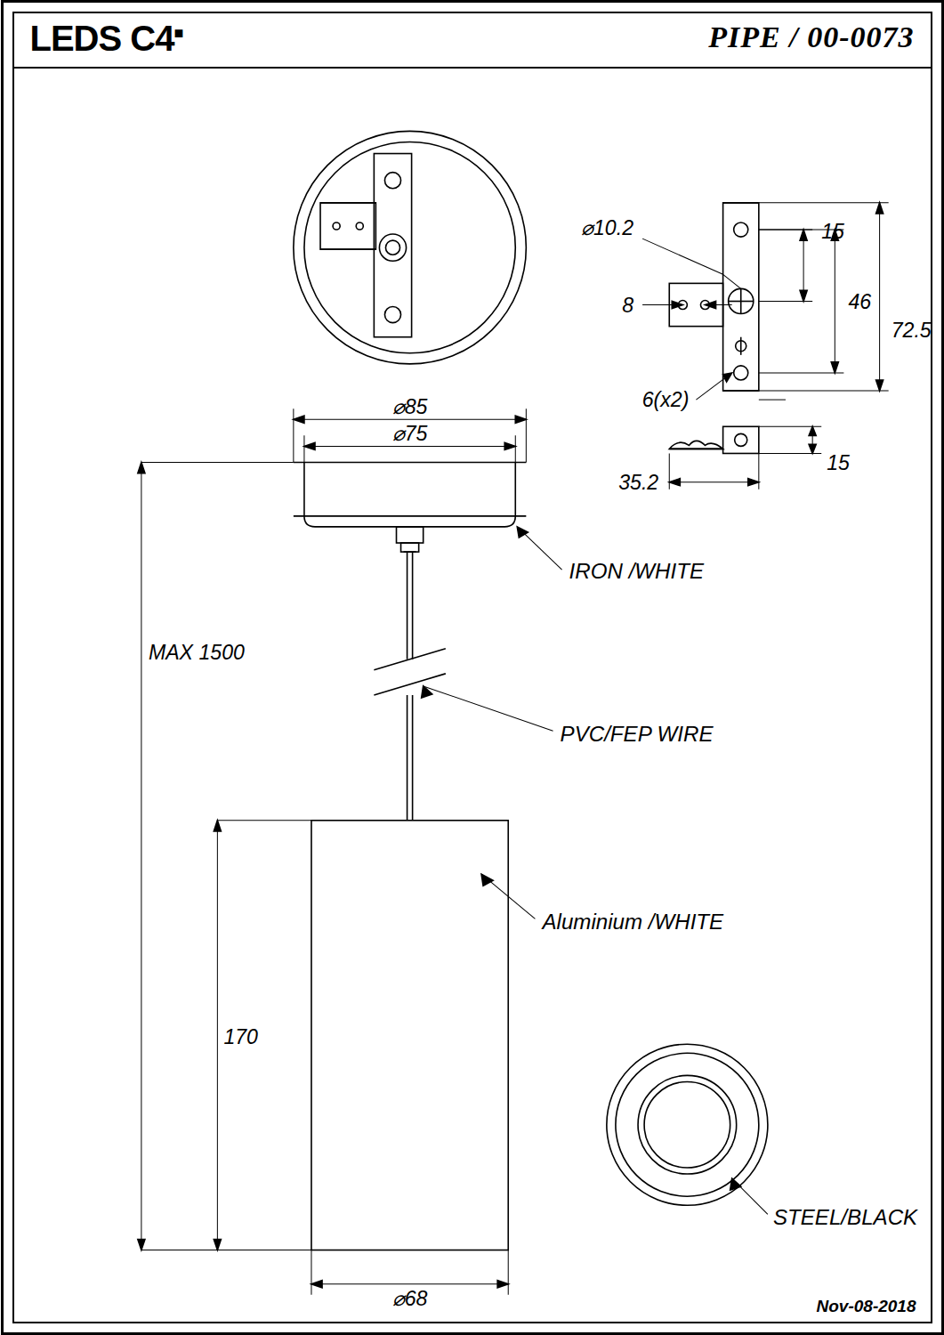LEDS C4■
PIPE / 00-0073
⌀85 ⌀75 MAX 1500 170 ⌀68 ⌀10.2 8 15 46 72.5 6(x2) 35.2 15 IRON /WHITE PVC/FEP WIRE Aluminium /WHITE STEEL/BLACK
Nov-08-2018